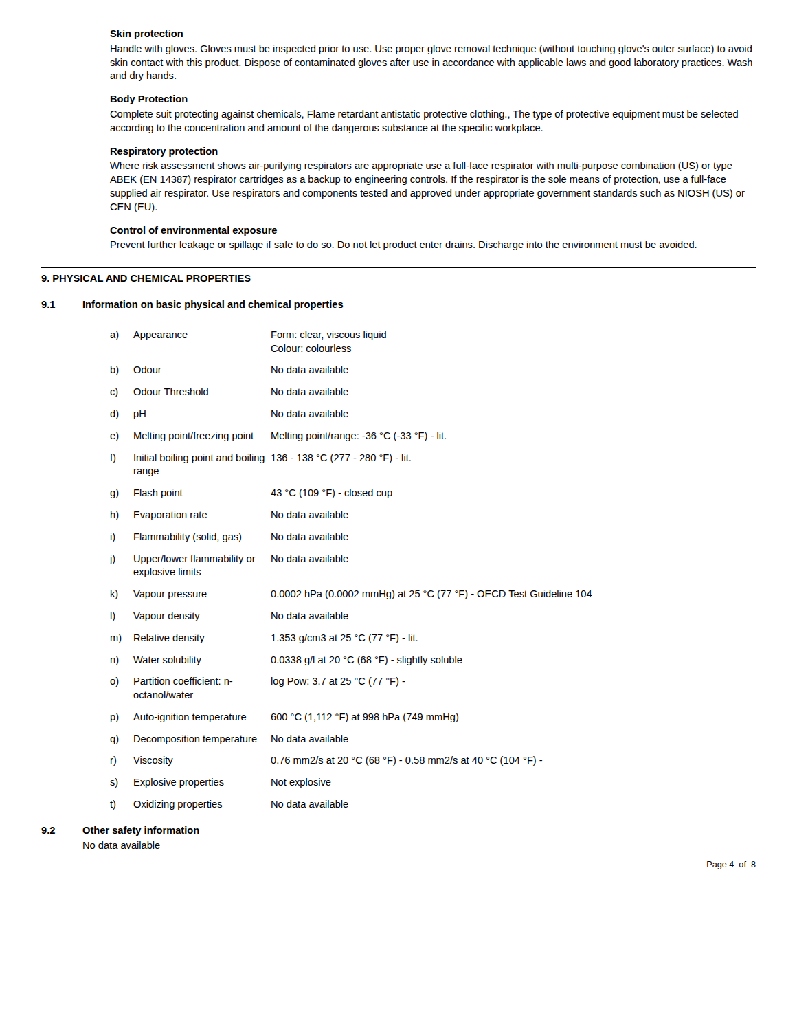Skin protection
Handle with gloves. Gloves must be inspected prior to use. Use proper glove removal technique (without touching glove's outer surface) to avoid skin contact with this product. Dispose of contaminated gloves after use in accordance with applicable laws and good laboratory practices. Wash and dry hands.
Body Protection
Complete suit protecting against chemicals, Flame retardant antistatic protective clothing., The type of protective equipment must be selected according to the concentration and amount of the dangerous substance at the specific workplace.
Respiratory protection
Where risk assessment shows air-purifying respirators are appropriate use a full-face respirator with multi-purpose combination (US) or type ABEK (EN 14387) respirator cartridges as a backup to engineering controls. If the respirator is the sole means of protection, use a full-face supplied air respirator. Use respirators and components tested and approved under appropriate government standards such as NIOSH (US) or CEN (EU).
Control of environmental exposure
Prevent further leakage or spillage if safe to do so. Do not let product enter drains. Discharge into the environment must be avoided.
9. PHYSICAL AND CHEMICAL PROPERTIES
9.1
Information on basic physical and chemical properties
| a) | Appearance | Form: clear, viscous liquid Colour: colourless |
| b) | Odour | No data available |
| c) | Odour Threshold | No data available |
| d) | pH | No data available |
| e) | Melting point/freezing point | Melting point/range: -36 °C (-33 °F) - lit. |
| f) | Initial boiling point and boiling range | 136 - 138 °C (277 - 280 °F) - lit. |
| g) | Flash point | 43 °C (109 °F) - closed cup |
| h) | Evaporation rate | No data available |
| i) | Flammability (solid, gas) | No data available |
| j) | Upper/lower flammability or explosive limits | No data available |
| k) | Vapour pressure | 0.0002 hPa (0.0002 mmHg) at 25 °C (77 °F) - OECD Test Guideline 104 |
| l) | Vapour density | No data available |
| m) | Relative density | 1.353 g/cm3 at 25 °C (77 °F) - lit. |
| n) | Water solubility | 0.0338 g/l at 20 °C (68 °F) - slightly soluble |
| o) | Partition coefficient: n-octanol/water | log Pow: 3.7 at 25 °C (77 °F) - |
| p) | Auto-ignition temperature | 600 °C (1,112 °F) at 998 hPa (749 mmHg) |
| q) | Decomposition temperature | No data available |
| r) | Viscosity | 0.76 mm2/s at 20 °C (68 °F) - 0.58 mm2/s at 40 °C (104 °F) - |
| s) | Explosive properties | Not explosive |
| t) | Oxidizing properties | No data available |
9.2
Other safety information
No data available
Page 4 of 8